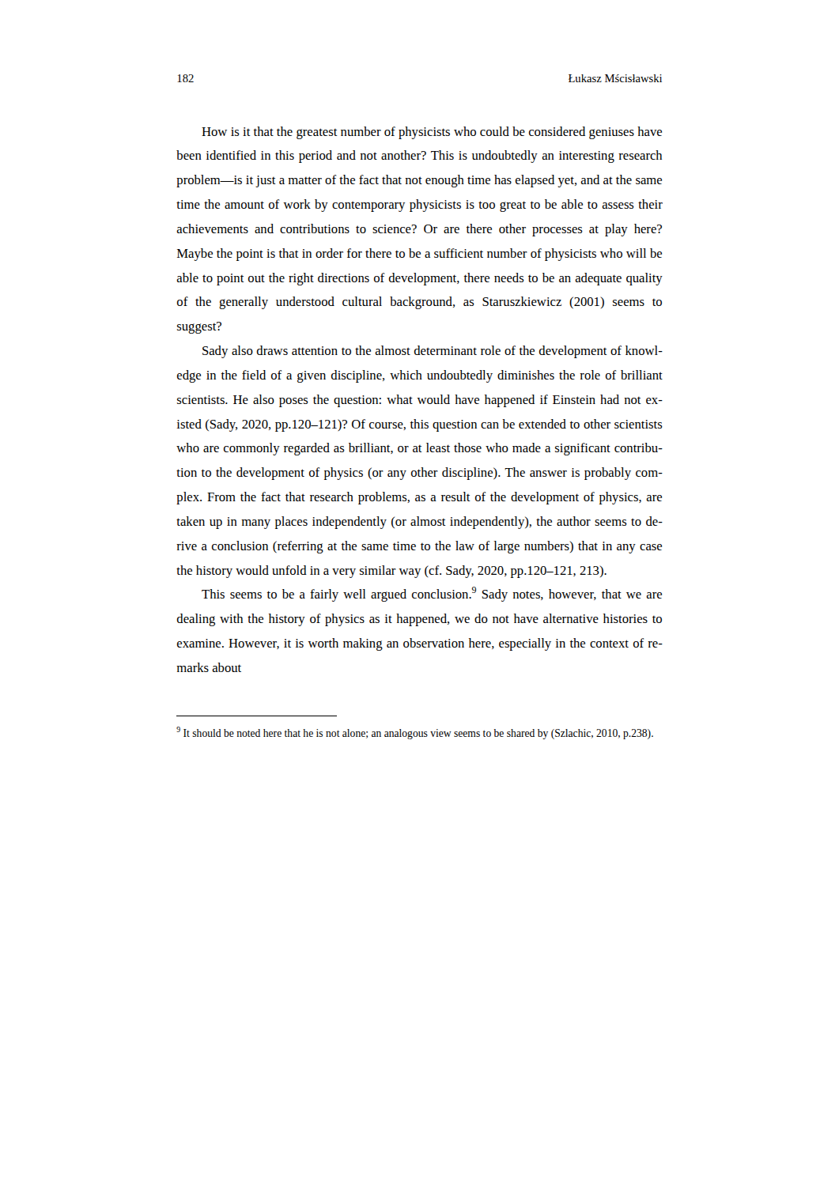182 Łukasz Mścisławski
How is it that the greatest number of physicists who could be considered geniuses have been identified in this period and not another? This is undoubtedly an interesting research problem—is it just a matter of the fact that not enough time has elapsed yet, and at the same time the amount of work by contemporary physicists is too great to be able to assess their achievements and contributions to science? Or are there other processes at play here? Maybe the point is that in order for there to be a sufficient number of physicists who will be able to point out the right directions of development, there needs to be an adequate quality of the generally understood cultural background, as Staruszkiewicz (2001) seems to suggest?
Sady also draws attention to the almost determinant role of the development of knowledge in the field of a given discipline, which undoubtedly diminishes the role of brilliant scientists. He also poses the question: what would have happened if Einstein had not existed (Sady, 2020, pp.120–121)? Of course, this question can be extended to other scientists who are commonly regarded as brilliant, or at least those who made a significant contribution to the development of physics (or any other discipline). The answer is probably complex. From the fact that research problems, as a result of the development of physics, are taken up in many places independently (or almost independently), the author seems to derive a conclusion (referring at the same time to the law of large numbers) that in any case the history would unfold in a very similar way (cf. Sady, 2020, pp.120–121, 213).
This seems to be a fairly well argued conclusion.9 Sady notes, however, that we are dealing with the history of physics as it happened, we do not have alternative histories to examine. However, it is worth making an observation here, especially in the context of remarks about
9 It should be noted here that he is not alone; an analogous view seems to be shared by (Szlachic, 2010, p.238).